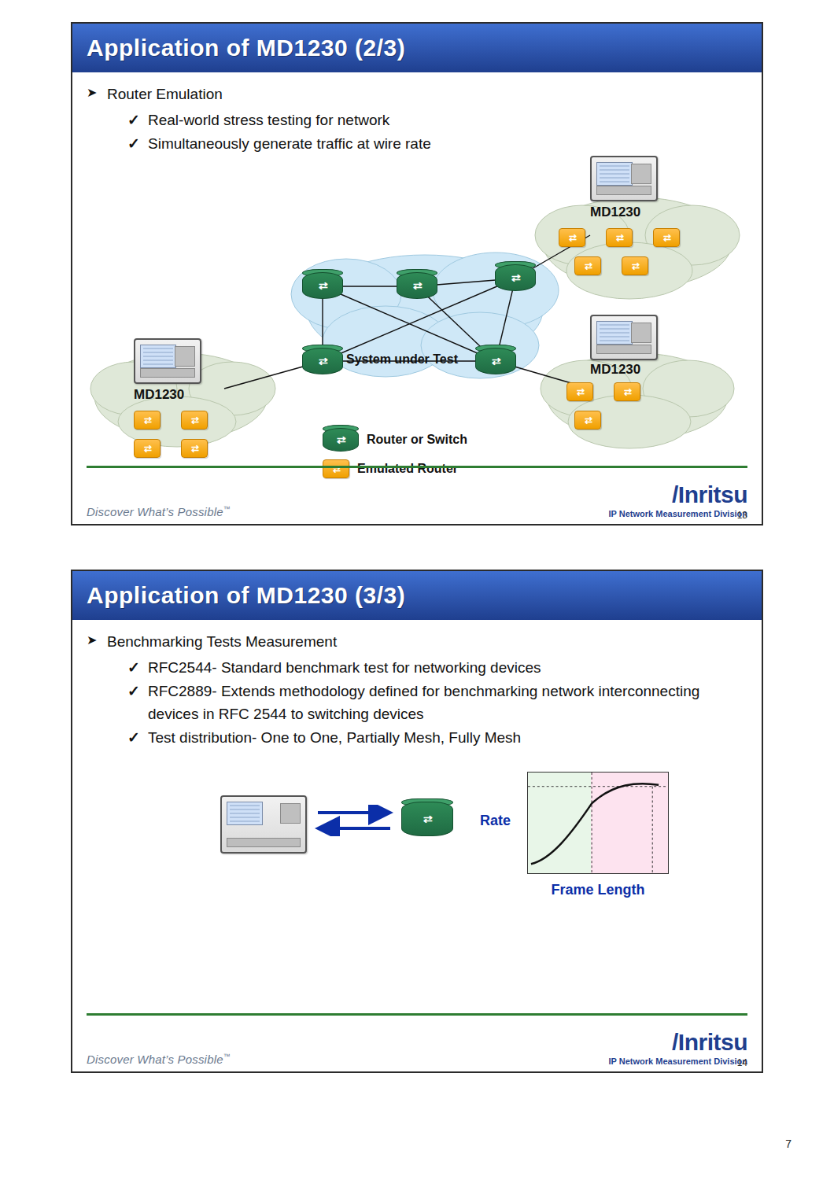Application of MD1230 (2/3)
Router Emulation
Real-world stress testing for network
Simultaneously generate traffic at wire rate
MD1230
MD1230
MD1230
⇄
⇄
⇄
⇄
⇄
⇄
⇄
⇄
⇄
⇄
⇄
⇄
⇄
⇄
⇄
⇄
⇄
System under Test
⇄
Router or Switch
⇄
Emulated Router
Discover What’s Possible™
/Inritsu
IP Network Measurement Division
13
Application of MD1230 (3/3)
Benchmarking Tests Measurement
RFC2544- Standard benchmark test for networking devices
RFC2889- Extends methodology defined for benchmarking network interconnecting devices in RFC 2544 to switching devices
Test distribution- One to One, Partially Mesh, Fully Mesh
⇄
Rate
Frame Length
Discover What’s Possible™
/Inritsu
IP Network Measurement Division
14
7